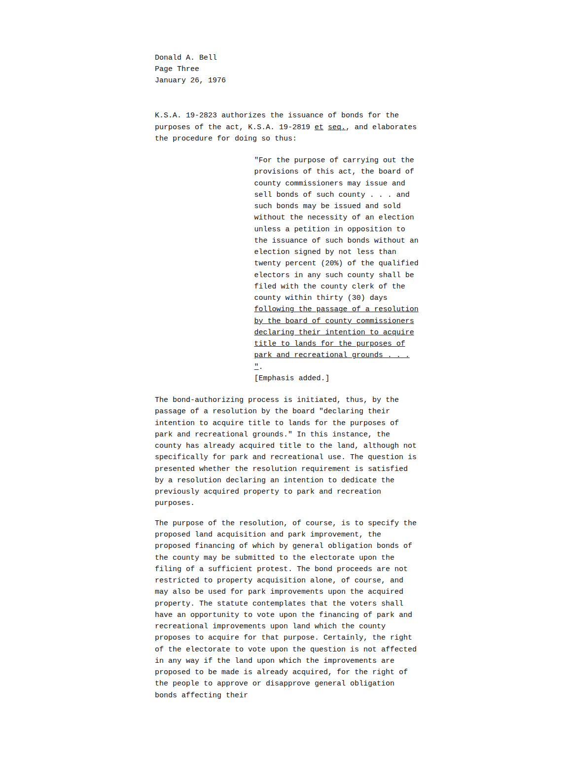Donald A. Bell
Page Three
January 26, 1976
K.S.A. 19-2823 authorizes the issuance of bonds for the purposes of the act, K.S.A. 19-2819 et seq., and elaborates the procedure for doing so thus:
"For the purpose of carrying out the provisions of this act, the board of county commissioners may issue and sell bonds of such county . . . and such bonds may be issued and sold without the necessity of an election unless a petition in opposition to the issuance of such bonds without an election signed by not less than twenty percent (20%) of the qualified electors in any such county shall be filed with the county clerk of the county within thirty (30) days following the passage of a resolution by the board of county commissioners declaring their intention to acquire title to lands for the purposes of park and recreational grounds . . . ".
[Emphasis added.]
The bond-authorizing process is initiated, thus, by the passage of a resolution by the board "declaring their intention to acquire title to lands for the purposes of park and recreational grounds." In this instance, the county has already acquired title to the land, although not specifically for park and recreational use. The question is presented whether the resolution requirement is satisfied by a resolution declaring an intention to dedicate the previously acquired property to park and recreation purposes.
The purpose of the resolution, of course, is to specify the proposed land acquisition and park improvement, the proposed financing of which by general obligation bonds of the county may be submitted to the electorate upon the filing of a sufficient protest. The bond proceeds are not restricted to property acquisition alone, of course, and may also be used for park improvements upon the acquired property. The statute contemplates that the voters shall have an opportunity to vote upon the financing of park and recreational improvements upon land which the county proposes to acquire for that purpose. Certainly, the right of the electorate to vote upon the question is not affected in any way if the land upon which the improvements are proposed to be made is already acquired, for the right of the people to approve or disapprove general obligation bonds affecting their